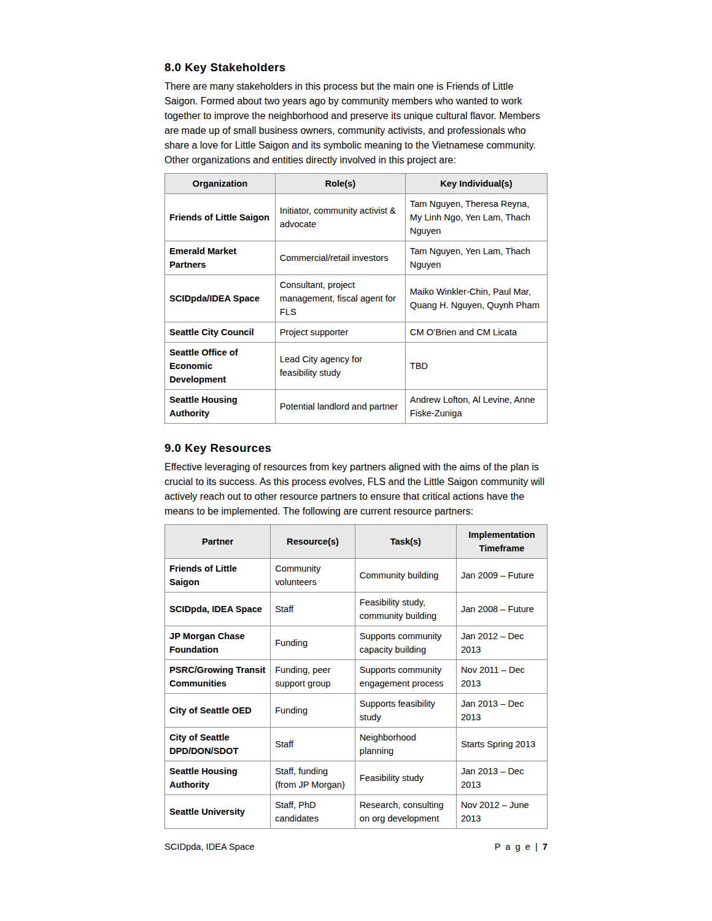8.0 Key Stakeholders
There are many stakeholders in this process but the main one is Friends of Little Saigon. Formed about two years ago by community members who wanted to work together to improve the neighborhood and preserve its unique cultural flavor. Members are made up of small business owners, community activists, and professionals who share a love for Little Saigon and its symbolic meaning to the Vietnamese community. Other organizations and entities directly involved in this project are:
| Organization | Role(s) | Key Individual(s) |
| --- | --- | --- |
| Friends of Little Saigon | Initiator, community activist & advocate | Tam Nguyen, Theresa Reyna, My Linh Ngo, Yen Lam, Thach Nguyen |
| Emerald Market Partners | Commercial/retail investors | Tam Nguyen, Yen Lam, Thach Nguyen |
| SCIDpda/IDEA Space | Consultant, project management, fiscal agent for FLS | Maiko Winkler-Chin, Paul Mar, Quang H. Nguyen, Quynh Pham |
| Seattle City Council | Project supporter | CM O’Brien and CM Licata |
| Seattle Office of Economic Development | Lead City agency for feasibility study | TBD |
| Seattle Housing Authority | Potential landlord and partner | Andrew Lofton, Al Levine, Anne Fiske-Zuniga |
9.0 Key Resources
Effective leveraging of resources from key partners aligned with the aims of the plan is crucial to its success. As this process evolves, FLS and the Little Saigon community will actively reach out to other resource partners to ensure that critical actions have the means to be implemented. The following are current resource partners:
| Partner | Resource(s) | Task(s) | Implementation Timeframe |
| --- | --- | --- | --- |
| Friends of Little Saigon | Community volunteers | Community building | Jan 2009 – Future |
| SCIDpda, IDEA Space | Staff | Feasibility study, community building | Jan 2008 – Future |
| JP Morgan Chase Foundation | Funding | Supports community capacity building | Jan 2012 – Dec 2013 |
| PSRC/Growing Transit Communities | Funding, peer support group | Supports community engagement process | Nov 2011 – Dec 2013 |
| City of Seattle OED | Funding | Supports feasibility study | Jan 2013 – Dec 2013 |
| City of Seattle DPD/DON/SDOT | Staff | Neighborhood planning | Starts Spring 2013 |
| Seattle Housing Authority | Staff, funding (from JP Morgan) | Feasibility study | Jan 2013 – Dec 2013 |
| Seattle University | Staff, PhD candidates | Research, consulting on org development | Nov 2012 – June 2013 |
SCIDpda, IDEA Space P a g e | 7